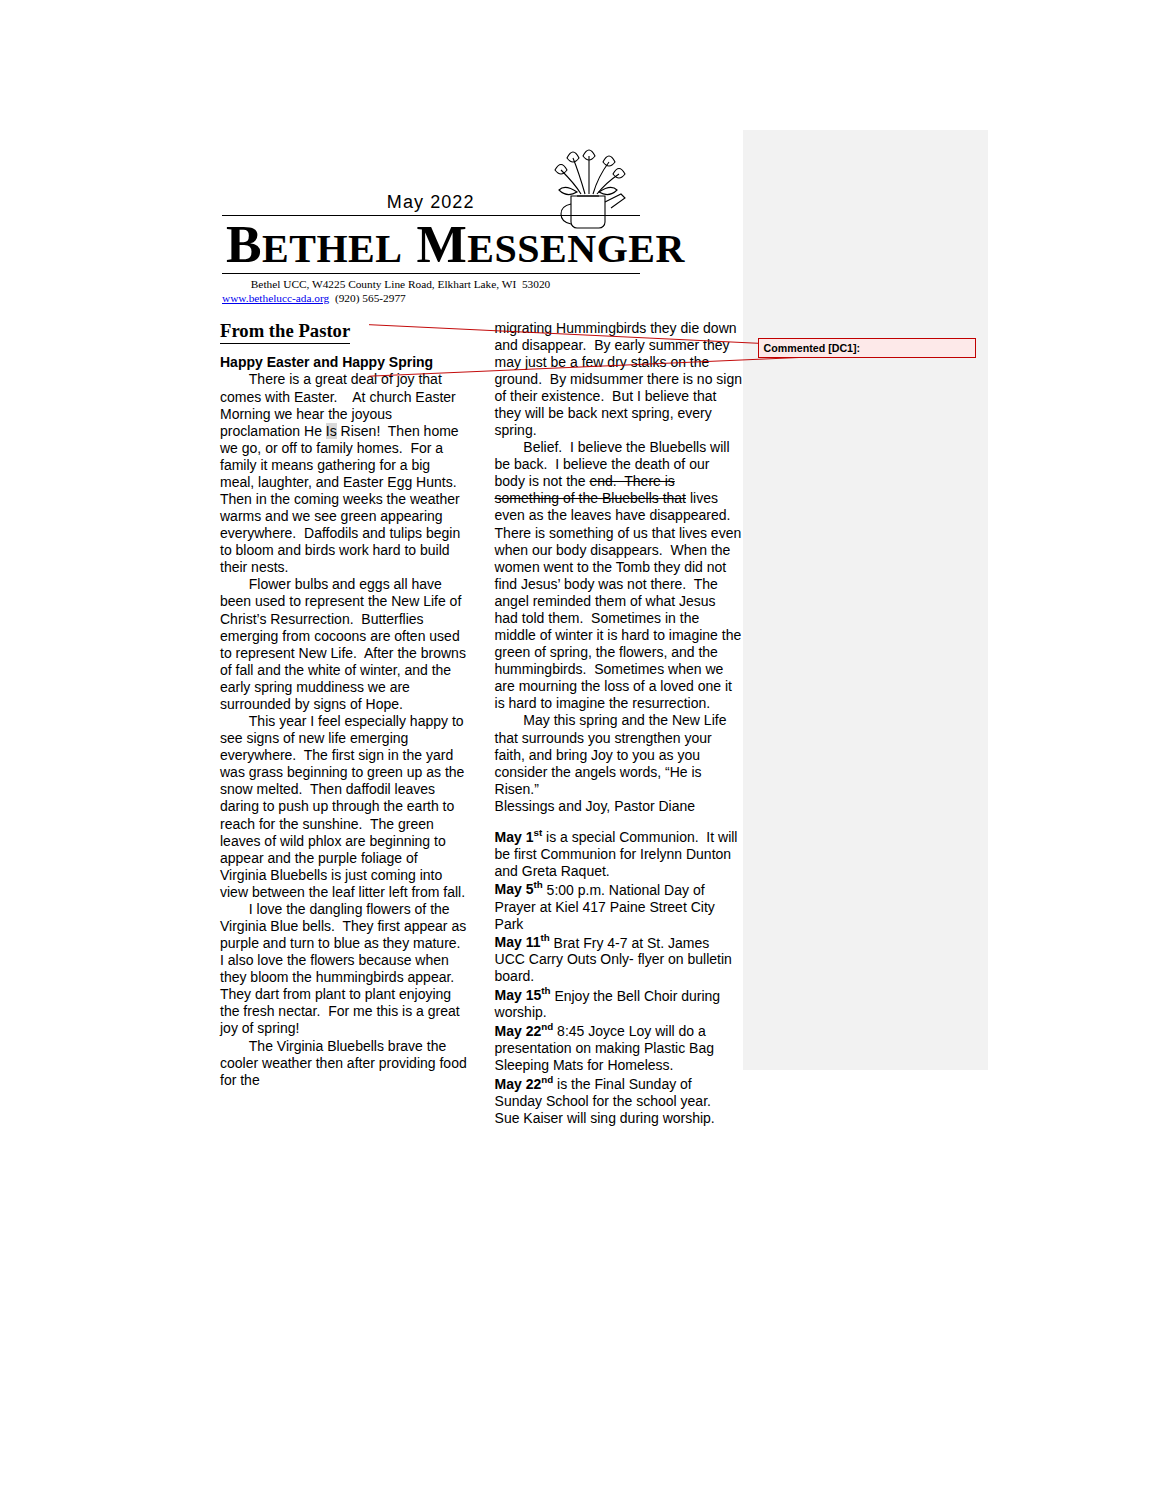Commented [DC1]:
May 2022
BETHEL MESSENGER
Bethel UCC, W4225 County Line Road, Elkhart Lake, WI 53020
www.bethelucc-ada.org (920) 565-2977
From the Pastor
Happy Easter and Happy Spring
There is a great deal of joy that comes with Easter. At church Easter Morning we hear the joyous proclamation He Is Risen! Then home we go, or off to family homes. For a family it means gathering for a big meal, laughter, and Easter Egg Hunts. Then in the coming weeks the weather warms and we see green appearing everywhere. Daffodils and tulips begin to bloom and birds work hard to build their nests.
Flower bulbs and eggs all have been used to represent the New Life of Christ’s Resurrection. Butterflies emerging from cocoons are often used to represent New Life. After the browns of fall and the white of winter, and the early spring muddiness we are surrounded by signs of Hope.
This year I feel especially happy to see signs of new life emerging everywhere. The first sign in the yard was grass beginning to green up as the snow melted. Then daffodil leaves daring to push up through the earth to reach for the sunshine. The green leaves of wild phlox are beginning to appear and the purple foliage of Virginia Bluebells is just coming into view between the leaf litter left from fall.
I love the dangling flowers of the Virginia Blue bells. They first appear as purple and turn to blue as they mature. I also love the flowers because when they bloom the hummingbirds appear. They dart from plant to plant enjoying the fresh nectar. For me this is a great joy of spring!
The Virginia Bluebells brave the cooler weather then after providing food for the
migrating Hummingbirds they die down and disappear. By early summer they may just be a few dry stalks on the ground. By midsummer there is no sign of their existence. But I believe that they will be back next spring, every spring.
Belief. I believe the Bluebells will be back. I believe the death of our body is not the end. There is something of the Bluebells that lives even as the leaves have disappeared. There is something of us that lives even when our body disappears. When the women went to the Tomb they did not find Jesus’ body was not there. The angel reminded them of what Jesus had told them. Sometimes in the middle of winter it is hard to imagine the green of spring, the flowers, and the hummingbirds. Sometimes when we are mourning the loss of a loved one it is hard to imagine the resurrection.
May this spring and the New Life that surrounds you strengthen your faith, and bring Joy to you as you consider the angels words, “He is Risen.”
Blessings and Joy, Pastor Diane
May 1st is a special Communion. It will be first Communion for Irelynn Dunton and Greta Raquet.
May 5th 5:00 p.m. National Day of Prayer at Kiel 417 Paine Street City Park
May 11th Brat Fry 4-7 at St. James UCC Carry Outs Only- flyer on bulletin board.
May 15th Enjoy the Bell Choir during worship.
May 22nd 8:45 Joyce Loy will do a presentation on making Plastic Bag Sleeping Mats for Homeless.
May 22nd is the Final Sunday of Sunday School for the school year. Sue Kaiser will sing during worship.